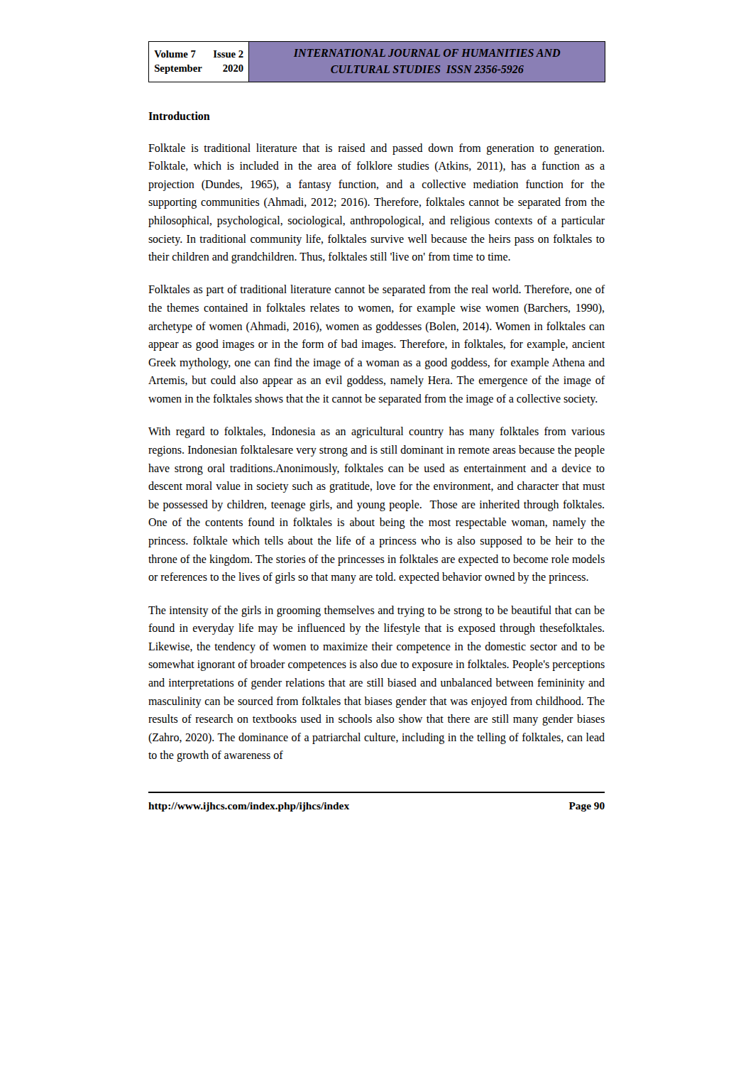| Volume 7 | Issue 2 |
| September | 2020 |
INTERNATIONAL JOURNAL OF HUMANITIES AND
CULTURAL STUDIES ISSN 2356-5926
Introduction
Folktale is traditional literature that is raised and passed down from generation to generation. Folktale, which is included in the area of folklore studies (Atkins, 2011), has a function as a projection (Dundes, 1965), a fantasy function, and a collective mediation function for the supporting communities (Ahmadi, 2012; 2016). Therefore, folktales cannot be separated from the philosophical, psychological, sociological, anthropological, and religious contexts of a particular society. In traditional community life, folktales survive well because the heirs pass on folktales to their children and grandchildren. Thus, folktales still 'live on' from time to time.
Folktales as part of traditional literature cannot be separated from the real world. Therefore, one of the themes contained in folktales relates to women, for example wise women (Barchers, 1990), archetype of women (Ahmadi, 2016), women as goddesses (Bolen, 2014). Women in folktales can appear as good images or in the form of bad images. Therefore, in folktales, for example, ancient Greek mythology, one can find the image of a woman as a good goddess, for example Athena and Artemis, but could also appear as an evil goddess, namely Hera. The emergence of the image of women in the folktales shows that the it cannot be separated from the image of a collective society.
With regard to folktales, Indonesia as an agricultural country has many folktales from various regions. Indonesian folktalesare very strong and is still dominant in remote areas because the people have strong oral traditions.Anonimously, folktales can be used as entertainment and a device to descent moral value in society such as gratitude, love for the environment, and character that must be possessed by children, teenage girls, and young people. Those are inherited through folktales. One of the contents found in folktales is about being the most respectable woman, namely the princess. folktale which tells about the life of a princess who is also supposed to be heir to the throne of the kingdom. The stories of the princesses in folktales are expected to become role models or references to the lives of girls so that many are told. expected behavior owned by the princess.
The intensity of the girls in grooming themselves and trying to be strong to be beautiful that can be found in everyday life may be influenced by the lifestyle that is exposed through thesefolktales. Likewise, the tendency of women to maximize their competence in the domestic sector and to be somewhat ignorant of broader competences is also due to exposure in folktales. People's perceptions and interpretations of gender relations that are still biased and unbalanced between femininity and masculinity can be sourced from folktales that biases gender that was enjoyed from childhood. The results of research on textbooks used in schools also show that there are still many gender biases (Zahro, 2020). The dominance of a patriarchal culture, including in the telling of folktales, can lead to the growth of awareness of
http://www.ijhcs.com/index.php/ijhcs/index
Page 90